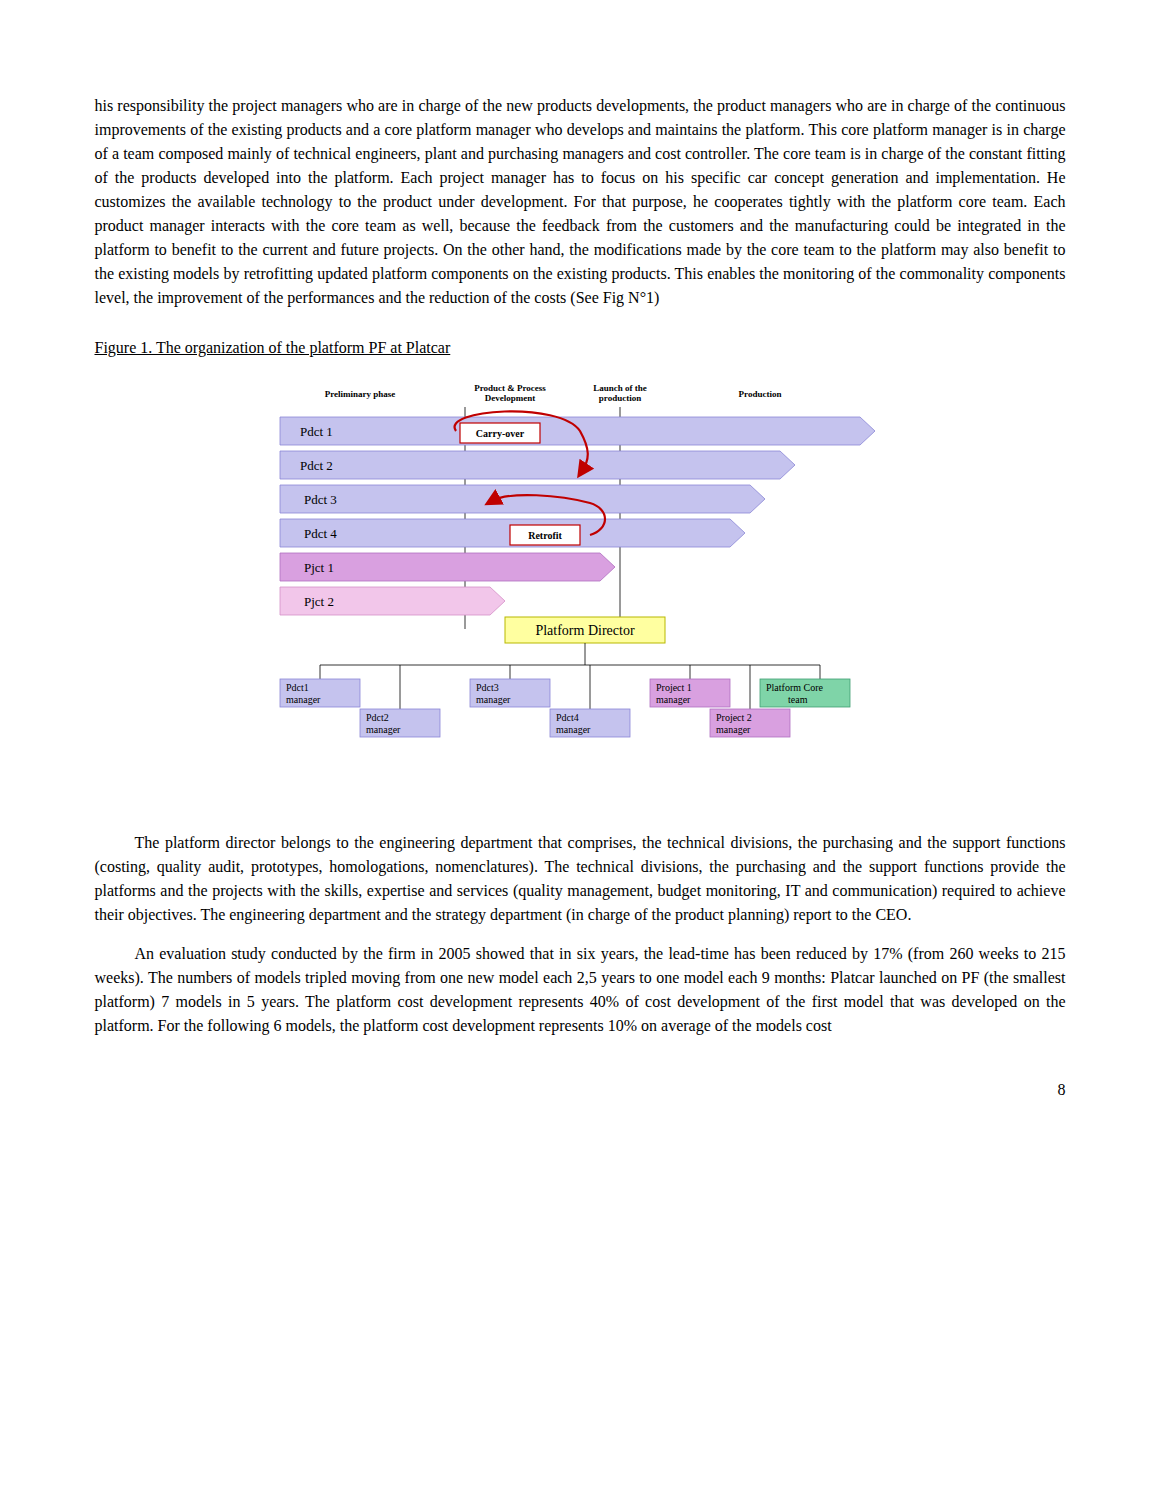his responsibility the project managers who are in charge of the new products developments, the product managers who are in charge of the continuous improvements of the existing products and a core platform manager who develops and maintains the platform. This core platform manager is in charge of a team composed mainly of technical engineers, plant and purchasing managers and cost controller. The core team is in charge of the constant fitting of the products developed into the platform. Each project manager has to focus on his specific car concept generation and implementation. He customizes the available technology to the product under development. For that purpose, he cooperates tightly with the platform core team. Each product manager interacts with the core team as well, because the feedback from the customers and the manufacturing could be integrated in the platform to benefit to the current and future projects. On the other hand, the modifications made by the core team to the platform may also benefit to the existing models by retrofitting updated platform components on the existing products. This enables the monitoring of the commonality components level, the improvement of the performances and the reduction of the costs (See Fig N°1)
Figure 1. The organization of the platform PF at Platcar
Preliminary phase Product & Process Development Launch of the production Production Pdct 1 Pdct 2 Pdct 3 Pdct 4 Pjct 1 Pjct 2 Carry-over Retrofit Platform Director Pdct1 manager Pdct3 manager Project 1 manager Platform Core team Pdct2 manager Pdct4 manager Project 2 manager
The platform director belongs to the engineering department that comprises, the technical divisions, the purchasing and the support functions (costing, quality audit, prototypes, homologations, nomenclatures). The technical divisions, the purchasing and the support functions provide the platforms and the projects with the skills, expertise and services (quality management, budget monitoring, IT and communication) required to achieve their objectives. The engineering department and the strategy department (in charge of the product planning) report to the CEO.
An evaluation study conducted by the firm in 2005 showed that in six years, the lead-time has been reduced by 17% (from 260 weeks to 215 weeks). The numbers of models tripled moving from one new model each 2,5 years to one model each 9 months: Platcar launched on PF (the smallest platform) 7 models in 5 years. The platform cost development represents 40% of cost development of the first model that was developed on the platform. For the following 6 models, the platform cost development represents 10% on average of the models cost
8